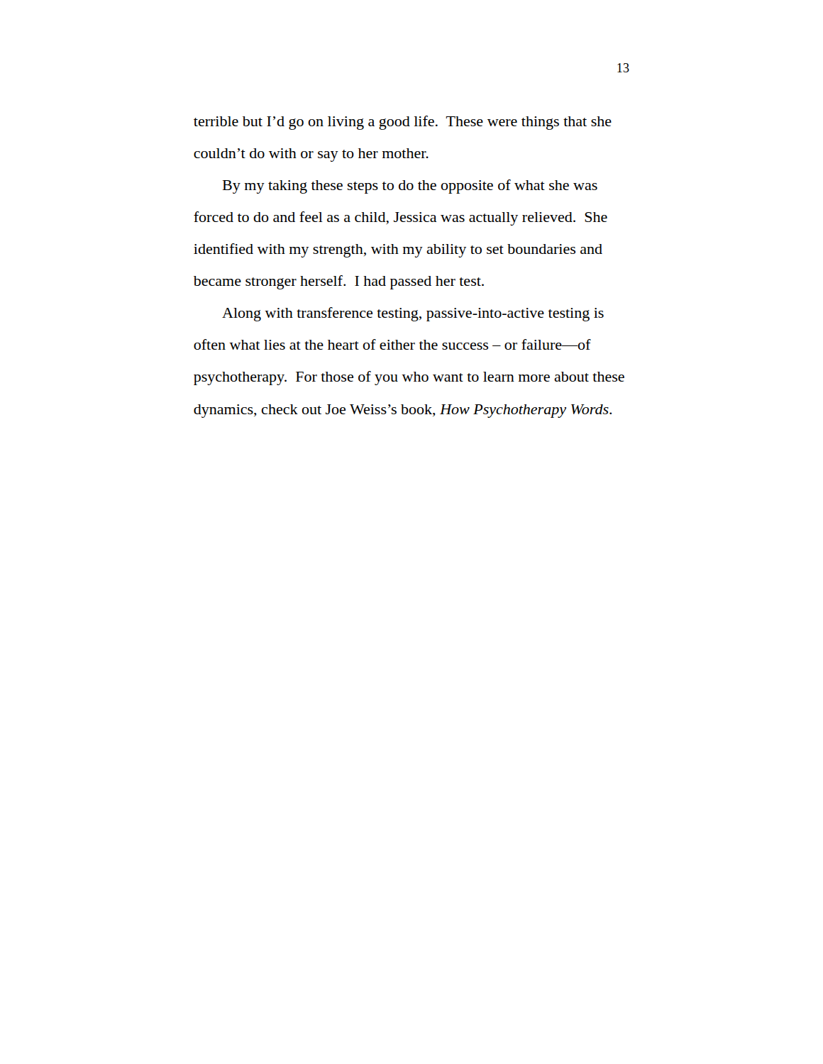13
terrible but I’d go on living a good life. These were things that she couldn’t do with or say to her mother.
By my taking these steps to do the opposite of what she was forced to do and feel as a child, Jessica was actually relieved. She identified with my strength, with my ability to set boundaries and became stronger herself. I had passed her test.
Along with transference testing, passive-into-active testing is often what lies at the heart of either the success – or failure—of psychotherapy. For those of you who want to learn more about these dynamics, check out Joe Weiss’s book, How Psychotherapy Words.